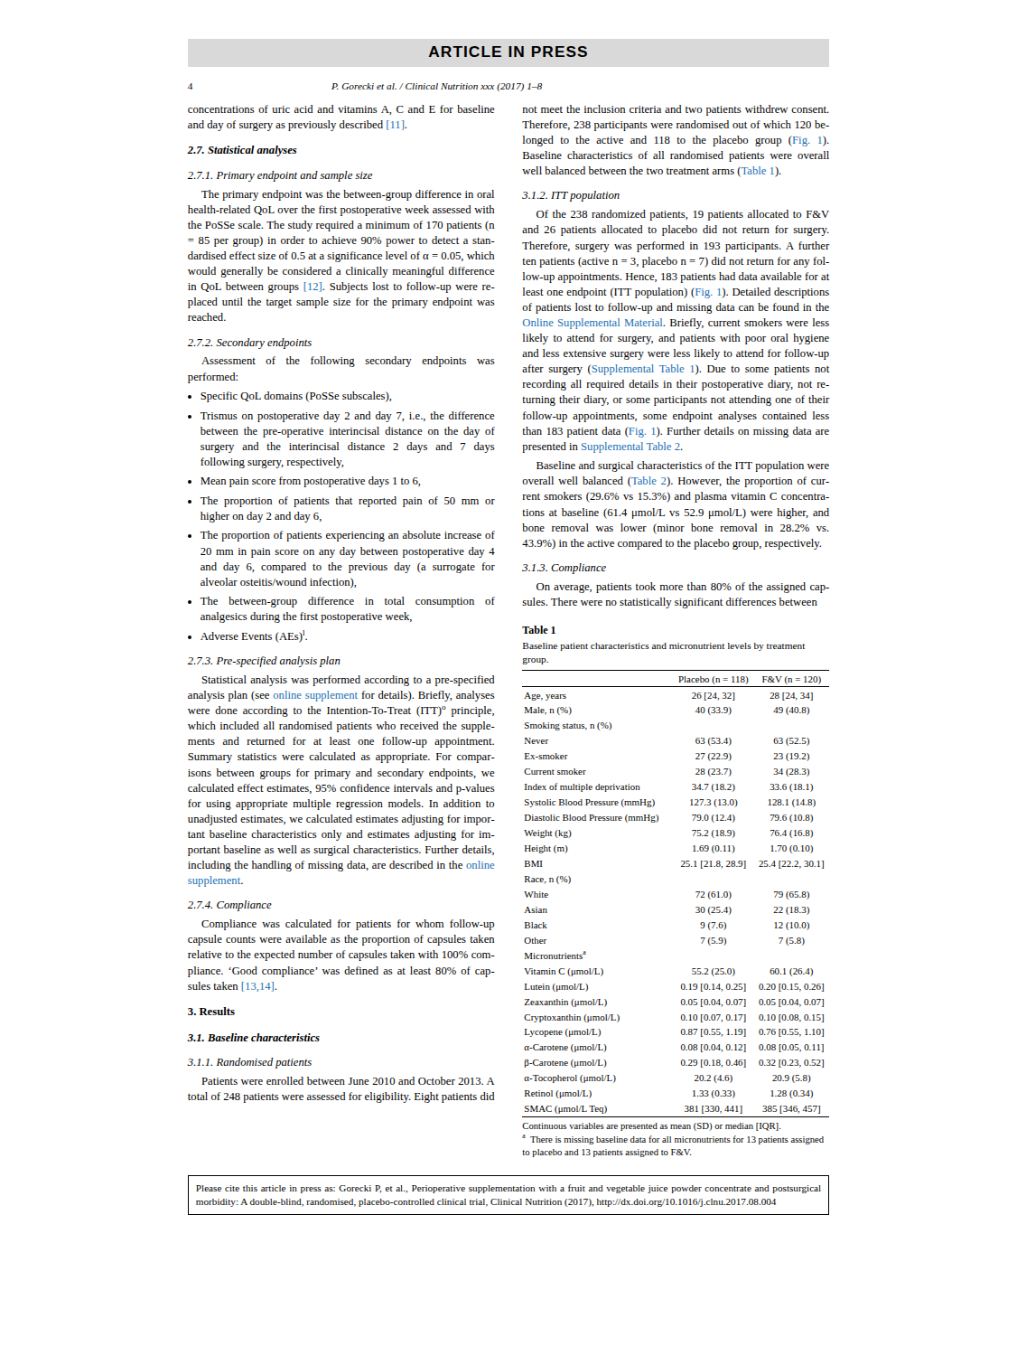ARTICLE IN PRESS
4 P. Gorecki et al. / Clinical Nutrition xxx (2017) 1–8
concentrations of uric acid and vitamins A, C and E for baseline and day of surgery as previously described [11].
2.7. Statistical analyses
2.7.1. Primary endpoint and sample size
The primary endpoint was the between-group difference in oral health-related QoL over the first postoperative week assessed with the PoSSe scale. The study required a minimum of 170 patients (n = 85 per group) in order to achieve 90% power to detect a standardised effect size of 0.5 at a significance level of α = 0.05, which would generally be considered a clinically meaningful difference in QoL between groups [12]. Subjects lost to follow-up were replaced until the target sample size for the primary endpoint was reached.
2.7.2. Secondary endpoints
Assessment of the following secondary endpoints was performed:
Specific QoL domains (PoSSe subscales),
Trismus on postoperative day 2 and day 7, i.e., the difference between the pre-operative interincisal distance on the day of surgery and the interincisal distance 2 days and 7 days following surgery, respectively,
Mean pain score from postoperative days 1 to 6,
The proportion of patients that reported pain of 50 mm or higher on day 2 and day 6,
The proportion of patients experiencing an absolute increase of 20 mm in pain score on any day between postoperative day 4 and day 6, compared to the previous day (a surrogate for alveolar osteitis/wound infection),
The between-group difference in total consumption of analgesics during the first postoperative week,
Adverse Events (AEs)l.
2.7.3. Pre-specified analysis plan
Statistical analysis was performed according to a pre-specified analysis plan (see online supplement for details). Briefly, analyses were done according to the Intention-To-Treat (ITT)o principle, which included all randomised patients who received the supplements and returned for at least one follow-up appointment. Summary statistics were calculated as appropriate. For comparisons between groups for primary and secondary endpoints, we calculated effect estimates, 95% confidence intervals and p-values for using appropriate multiple regression models. In addition to unadjusted estimates, we calculated estimates adjusting for important baseline characteristics only and estimates adjusting for important baseline as well as surgical characteristics. Further details, including the handling of missing data, are described in the online supplement.
2.7.4. Compliance
Compliance was calculated for patients for whom follow-up capsule counts were available as the proportion of capsules taken relative to the expected number of capsules taken with 100% compliance. ‘Good compliance’ was defined as at least 80% of capsules taken [13,14].
3. Results
3.1. Baseline characteristics
3.1.1. Randomised patients
Patients were enrolled between June 2010 and October 2013. A total of 248 patients were assessed for eligibility. Eight patients did
not meet the inclusion criteria and two patients withdrew consent. Therefore, 238 participants were randomised out of which 120 belonged to the active and 118 to the placebo group (Fig. 1). Baseline characteristics of all randomised patients were overall well balanced between the two treatment arms (Table 1).
3.1.2. ITT population
Of the 238 randomized patients, 19 patients allocated to F&V and 26 patients allocated to placebo did not return for surgery. Therefore, surgery was performed in 193 participants. A further ten patients (active n = 3, placebo n = 7) did not return for any follow-up appointments. Hence, 183 patients had data available for at least one endpoint (ITT population) (Fig. 1). Detailed descriptions of patients lost to follow-up and missing data can be found in the Online Supplemental Material. Briefly, current smokers were less likely to attend for surgery, and patients with poor oral hygiene and less extensive surgery were less likely to attend for follow-up after surgery (Supplemental Table 1). Due to some patients not recording all required details in their postoperative diary, not returning their diary, or some participants not attending one of their follow-up appointments, some endpoint analyses contained less than 183 patient data (Fig. 1). Further details on missing data are presented in Supplemental Table 2.
Baseline and surgical characteristics of the ITT population were overall well balanced (Table 2). However, the proportion of current smokers (29.6% vs 15.3%) and plasma vitamin C concentrations at baseline (61.4 μmol/L vs 52.9 μmol/L) were higher, and bone removal was lower (minor bone removal in 28.2% vs. 43.9%) in the active compared to the placebo group, respectively.
3.1.3. Compliance
On average, patients took more than 80% of the assigned capsules. There were no statistically significant differences between
Table 1
Baseline patient characteristics and micronutrient levels by treatment group.
| | Placebo (n = 118) | F&V (n = 120) |
| --- | --- | --- |
| Age, years | 26 [24, 32] | 28 [24, 34] |
| Male, n (%) | 40 (33.9) | 49 (40.8) |
| Smoking status, n (%) | | |
| Never | 63 (53.4) | 63 (52.5) |
| Ex-smoker | 27 (22.9) | 23 (19.2) |
| Current smoker | 28 (23.7) | 34 (28.3) |
| Index of multiple deprivation | 34.7 (18.2) | 33.6 (18.1) |
| Systolic Blood Pressure (mmHg) | 127.3 (13.0) | 128.1 (14.8) |
| Diastolic Blood Pressure (mmHg) | 79.0 (12.4) | 79.6 (10.8) |
| Weight (kg) | 75.2 (18.9) | 76.4 (16.8) |
| Height (m) | 1.69 (0.11) | 1.70 (0.10) |
| BMI | 25.1 [21.8, 28.9] | 25.4 [22.2, 30.1] |
| Race, n (%) | | |
| White | 72 (61.0) | 79 (65.8) |
| Asian | 30 (25.4) | 22 (18.3) |
| Black | 9 (7.6) | 12 (10.0) |
| Other | 7 (5.9) | 7 (5.8) |
| Micronutrients a | | |
| Vitamin C (μmol/L) | 55.2 (25.0) | 60.1 (26.4) |
| Lutein (μmol/L) | 0.19 [0.14, 0.25] | 0.20 [0.15, 0.26] |
| Zeaxanthin (μmol/L) | 0.05 [0.04, 0.07] | 0.05 [0.04, 0.07] |
| Cryptoxanthin (μmol/L) | 0.10 [0.07, 0.17] | 0.10 [0.08, 0.15] |
| Lycopene (μmol/L) | 0.87 [0.55, 1.19] | 0.76 [0.55, 1.10] |
| α-Carotene (μmol/L) | 0.08 [0.04, 0.12] | 0.08 [0.05, 0.11] |
| β-Carotene (μmol/L) | 0.29 [0.18, 0.46] | 0.32 [0.23, 0.52] |
| α-Tocopherol (μmol/L) | 20.2 (4.6) | 20.9 (5.8) |
| Retinol (μmol/L) | 1.33 (0.33) | 1.28 (0.34) |
| SMAC (μmol/L Teq) | 381 [330, 441] | 385 [346, 457] |
Continuous variables are presented as mean (SD) or median [IQR].
a There is missing baseline data for all micronutrients for 13 patients assigned to placebo and 13 patients assigned to F&V.
Please cite this article in press as: Gorecki P, et al., Perioperative supplementation with a fruit and vegetable juice powder concentrate and postsurgical morbidity: A double-blind, randomised, placebo-controlled clinical trial, Clinical Nutrition (2017), http://dx.doi.org/10.1016/j.clnu.2017.08.004